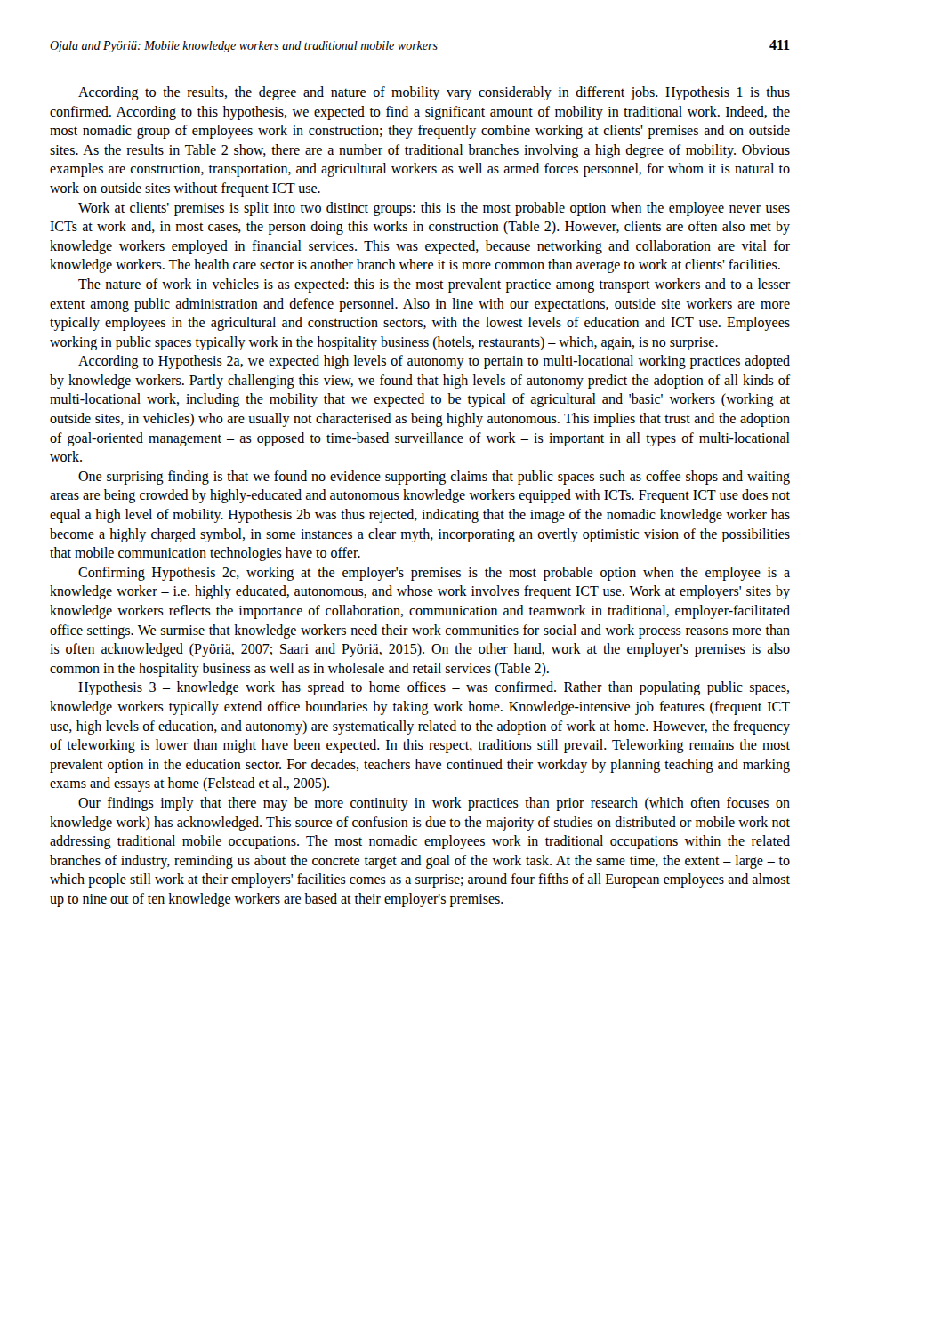Ojala and Pyöriä: Mobile knowledge workers and traditional mobile workers 411
According to the results, the degree and nature of mobility vary considerably in different jobs. Hypothesis 1 is thus confirmed. According to this hypothesis, we expected to find a significant amount of mobility in traditional work. Indeed, the most nomadic group of employees work in construction; they frequently combine working at clients' premises and on outside sites. As the results in Table 2 show, there are a number of traditional branches involving a high degree of mobility. Obvious examples are construction, transportation, and agricultural workers as well as armed forces personnel, for whom it is natural to work on outside sites without frequent ICT use.
Work at clients' premises is split into two distinct groups: this is the most probable option when the employee never uses ICTs at work and, in most cases, the person doing this works in construction (Table 2). However, clients are often also met by knowledge workers employed in financial services. This was expected, because networking and collaboration are vital for knowledge workers. The health care sector is another branch where it is more common than average to work at clients' facilities.
The nature of work in vehicles is as expected: this is the most prevalent practice among transport workers and to a lesser extent among public administration and defence personnel. Also in line with our expectations, outside site workers are more typically employees in the agricultural and construction sectors, with the lowest levels of education and ICT use. Employees working in public spaces typically work in the hospitality business (hotels, restaurants) – which, again, is no surprise.
According to Hypothesis 2a, we expected high levels of autonomy to pertain to multi-locational working practices adopted by knowledge workers. Partly challenging this view, we found that high levels of autonomy predict the adoption of all kinds of multi-locational work, including the mobility that we expected to be typical of agricultural and 'basic' workers (working at outside sites, in vehicles) who are usually not characterised as being highly autonomous. This implies that trust and the adoption of goal-oriented management – as opposed to time-based surveillance of work – is important in all types of multi-locational work.
One surprising finding is that we found no evidence supporting claims that public spaces such as coffee shops and waiting areas are being crowded by highly-educated and autonomous knowledge workers equipped with ICTs. Frequent ICT use does not equal a high level of mobility. Hypothesis 2b was thus rejected, indicating that the image of the nomadic knowledge worker has become a highly charged symbol, in some instances a clear myth, incorporating an overtly optimistic vision of the possibilities that mobile communication technologies have to offer.
Confirming Hypothesis 2c, working at the employer's premises is the most probable option when the employee is a knowledge worker – i.e. highly educated, autonomous, and whose work involves frequent ICT use. Work at employers' sites by knowledge workers reflects the importance of collaboration, communication and teamwork in traditional, employer-facilitated office settings. We surmise that knowledge workers need their work communities for social and work process reasons more than is often acknowledged (Pyöriä, 2007; Saari and Pyöriä, 2015). On the other hand, work at the employer's premises is also common in the hospitality business as well as in wholesale and retail services (Table 2).
Hypothesis 3 – knowledge work has spread to home offices – was confirmed. Rather than populating public spaces, knowledge workers typically extend office boundaries by taking work home. Knowledge-intensive job features (frequent ICT use, high levels of education, and autonomy) are systematically related to the adoption of work at home. However, the frequency of teleworking is lower than might have been expected. In this respect, traditions still prevail. Teleworking remains the most prevalent option in the education sector. For decades, teachers have continued their workday by planning teaching and marking exams and essays at home (Felstead et al., 2005).
Our findings imply that there may be more continuity in work practices than prior research (which often focuses on knowledge work) has acknowledged. This source of confusion is due to the majority of studies on distributed or mobile work not addressing traditional mobile occupations. The most nomadic employees work in traditional occupations within the related branches of industry, reminding us about the concrete target and goal of the work task. At the same time, the extent – large – to which people still work at their employers' facilities comes as a surprise; around four fifths of all European employees and almost up to nine out of ten knowledge workers are based at their employer's premises.